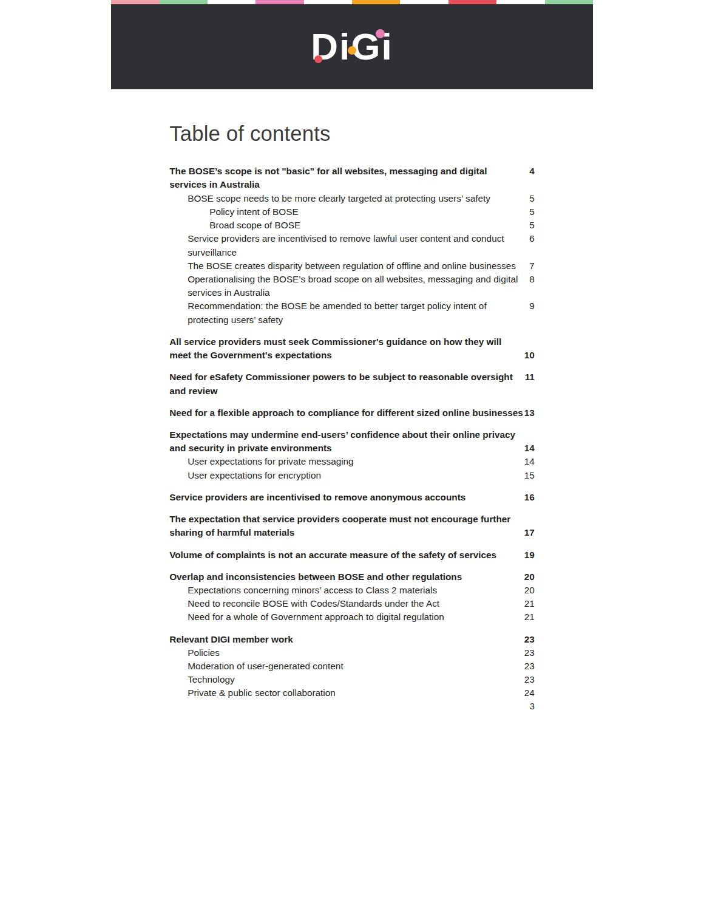Di Gi
Table of contents
| The BOSE’s scope is not "basic" for all websites, messaging and digital services in Australia | 4 |
| BOSE scope needs to be more clearly targeted at protecting users’ safety | 5 |
| Policy intent of BOSE | 5 |
| Broad scope of BOSE | 5 |
| Service providers are incentivised to remove lawful user content and conduct surveillance | 6 |
| The BOSE creates disparity between regulation of offline and online businesses | 7 |
| Operationalising the BOSE’s broad scope on all websites, messaging and digital services in Australia | 8 |
| Recommendation: the BOSE be amended to better target policy intent of protecting users’ safety | 9 |
| All service providers must seek Commissioner's guidance on how they will meet the Government's expectations | 10 |
| Need for eSafety Commissioner powers to be subject to reasonable oversight and review | 11 |
| Need for a flexible approach to compliance for different sized online businesses | 13 |
| Expectations may undermine end-users’ confidence about their online privacy and security in private environments | 14 |
| User expectations for private messaging | 14 |
| User expectations for encryption | 15 |
| Service providers are incentivised to remove anonymous accounts | 16 |
| The expectation that service providers cooperate must not encourage further sharing of harmful materials | 17 |
| Volume of complaints is not an accurate measure of the safety of services | 19 |
| Overlap and inconsistencies between BOSE and other regulations | 20 |
| Expectations concerning minors’ access to Class 2 materials | 20 |
| Need to reconcile BOSE with Codes/Standards under the Act | 21 |
| Need for a whole of Government approach to digital regulation | 21 |
| Relevant DIGI member work | 23 |
| Policies | 23 |
| Moderation of user-generated content | 23 |
| Technology | 23 |
| Private & public sector collaboration | 24 |
3